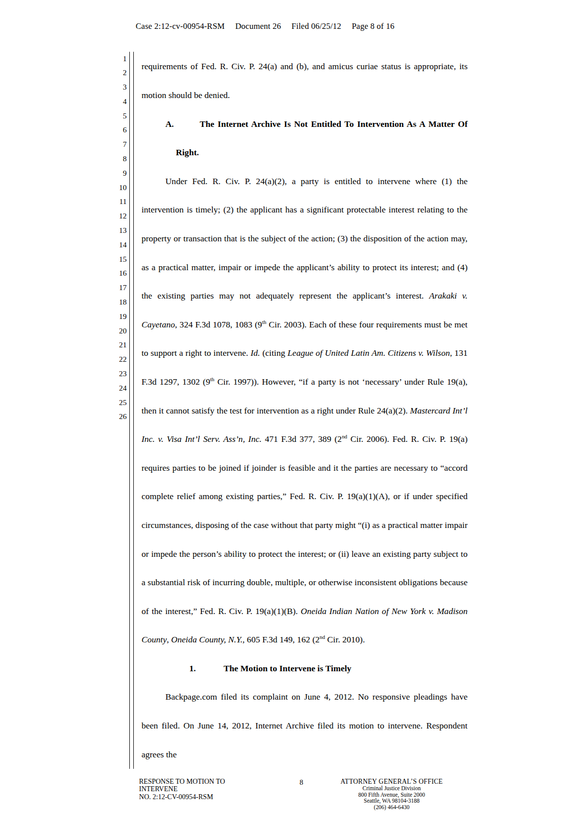Case 2:12-cv-00954-RSM Document 26 Filed 06/25/12 Page 8 of 16
1
2
3
4
5
6
7
8
9
10
11
12
13
14
15
16
17
18
19
20
21
22
23
24
25
26
requirements of Fed. R. Civ. P. 24(a) and (b), and amicus curiae status is appropriate, its motion should be denied.
A. The Internet Archive Is Not Entitled To Intervention As A Matter Of Right.
Under Fed. R. Civ. P. 24(a)(2), a party is entitled to intervene where (1) the intervention is timely; (2) the applicant has a significant protectable interest relating to the property or transaction that is the subject of the action; (3) the disposition of the action may, as a practical matter, impair or impede the applicant’s ability to protect its interest; and (4) the existing parties may not adequately represent the applicant’s interest. Arakaki v. Cayetano, 324 F.3d 1078, 1083 (9th Cir. 2003). Each of these four requirements must be met to support a right to intervene. Id. (citing League of United Latin Am. Citizens v. Wilson, 131 F.3d 1297, 1302 (9th Cir. 1997)). However, “if a party is not ‘necessary’ under Rule 19(a), then it cannot satisfy the test for intervention as a right under Rule 24(a)(2). Mastercard Int’l Inc. v. Visa Int’l Serv. Ass’n, Inc. 471 F.3d 377, 389 (2nd Cir. 2006). Fed. R. Civ. P. 19(a) requires parties to be joined if joinder is feasible and it the parties are necessary to “accord complete relief among existing parties,” Fed. R. Civ. P. 19(a)(1)(A), or if under specified circumstances, disposing of the case without that party might “(i) as a practical matter impair or impede the person’s ability to protect the interest; or (ii) leave an existing party subject to a substantial risk of incurring double, multiple, or otherwise inconsistent obligations because of the interest,” Fed. R. Civ. P. 19(a)(1)(B). Oneida Indian Nation of New York v. Madison County, Oneida County, N.Y., 605 F.3d 149, 162 (2nd Cir. 2010).
1. The Motion to Intervene is Timely
Backpage.com filed its complaint on June 4, 2012. No responsive pleadings have been filed. On June 14, 2012, Internet Archive filed its motion to intervene. Respondent agrees the
Response to Motion to
Intervene
No. 2:12-CV-00954-RSM
8
ATTORNEY GENERAL’S OFFICE
Criminal Justice Division
800 Fifth Avenue, Suite 2000
Seattle, WA 98104-3188
(206) 464-6430